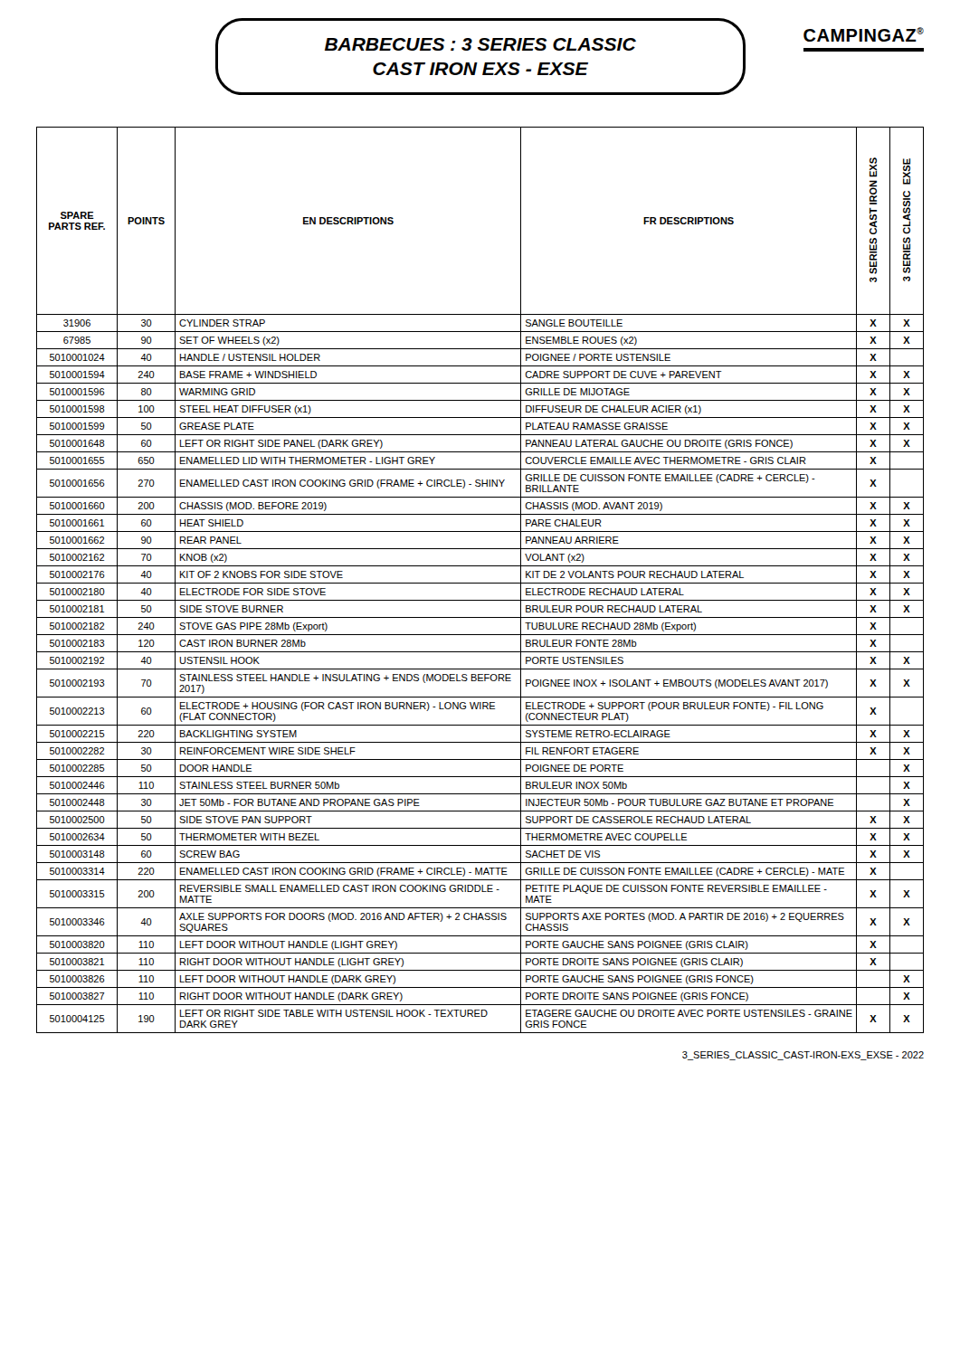BARBECUES : 3 SERIES CLASSIC
CAST IRON EXS - EXSE
CAMPINGAZ®
| SPARE PARTS REF. | POINTS | EN DESCRIPTIONS | FR DESCRIPTIONS | 3 SERIES CAST IRON EXS | 3 SERIES CLASSIC EXSE |
| --- | --- | --- | --- | --- | --- |
| 31906 | 30 | CYLINDER STRAP | SANGLE BOUTEILLE | X | X |
| 67985 | 90 | SET OF WHEELS (x2) | ENSEMBLE ROUES (x2) | X | X |
| 5010001024 | 40 | HANDLE / USTENSIL HOLDER | POIGNEE / PORTE USTENSILE | X | |
| 5010001594 | 240 | BASE FRAME + WINDSHIELD | CADRE SUPPORT DE CUVE + PAREVENT | X | X |
| 5010001596 | 80 | WARMING GRID | GRILLE DE MIJOTAGE | X | X |
| 5010001598 | 100 | STEEL HEAT DIFFUSER (x1) | DIFFUSEUR DE CHALEUR ACIER (x1) | X | X |
| 5010001599 | 50 | GREASE PLATE | PLATEAU RAMASSE GRAISSE | X | X |
| 5010001648 | 60 | LEFT OR RIGHT SIDE PANEL (DARK GREY) | PANNEAU LATERAL GAUCHE OU DROITE (GRIS FONCE) | X | X |
| 5010001655 | 650 | ENAMELLED LID WITH THERMOMETER - LIGHT GREY | COUVERCLE EMAILLE AVEC THERMOMETRE - GRIS CLAIR | X | |
| 5010001656 | 270 | ENAMELLED CAST IRON COOKING GRID (FRAME + CIRCLE) - SHINY | GRILLE DE CUISSON FONTE EMAILLEE (CADRE + CERCLE) - BRILLANTE | X | |
| 5010001660 | 200 | CHASSIS (MOD. BEFORE 2019) | CHASSIS (MOD. AVANT 2019) | X | X |
| 5010001661 | 60 | HEAT SHIELD | PARE CHALEUR | X | X |
| 5010001662 | 90 | REAR PANEL | PANNEAU ARRIERE | X | X |
| 5010002162 | 70 | KNOB (x2) | VOLANT (x2) | X | X |
| 5010002176 | 40 | KIT OF 2 KNOBS FOR SIDE STOVE | KIT DE 2 VOLANTS POUR RECHAUD LATERAL | X | X |
| 5010002180 | 40 | ELECTRODE FOR SIDE STOVE | ELECTRODE RECHAUD LATERAL | X | X |
| 5010002181 | 50 | SIDE STOVE BURNER | BRULEUR POUR RECHAUD LATERAL | X | X |
| 5010002182 | 240 | STOVE GAS PIPE 28Mb (Export) | TUBULURE RECHAUD 28Mb (Export) | X | |
| 5010002183 | 120 | CAST IRON BURNER 28Mb | BRULEUR FONTE 28Mb | X | |
| 5010002192 | 40 | USTENSIL HOOK | PORTE USTENSILES | X | X |
| 5010002193 | 70 | STAINLESS STEEL HANDLE + INSULATING + ENDS (MODELS BEFORE 2017) | POIGNEE INOX + ISOLANT + EMBOUTS (MODELES AVANT 2017) | X | X |
| 5010002213 | 60 | ELECTRODE + HOUSING (FOR CAST IRON BURNER) - LONG WIRE (FLAT CONNECTOR) | ELECTRODE + SUPPORT (POUR BRULEUR FONTE) - FIL LONG (CONNECTEUR PLAT) | X | |
| 5010002215 | 220 | BACKLIGHTING SYSTEM | SYSTEME RETRO-ECLAIRAGE | X | X |
| 5010002282 | 30 | REINFORCEMENT WIRE SIDE SHELF | FIL RENFORT ETAGERE | X | X |
| 5010002285 | 50 | DOOR HANDLE | POIGNEE DE PORTE | | X |
| 5010002446 | 110 | STAINLESS STEEL BURNER 50Mb | BRULEUR INOX 50Mb | | X |
| 5010002448 | 30 | JET 50Mb - FOR BUTANE AND PROPANE GAS PIPE | INJECTEUR 50Mb - POUR TUBULURE GAZ BUTANE ET PROPANE | | X |
| 5010002500 | 50 | SIDE STOVE PAN SUPPORT | SUPPORT DE CASSEROLE RECHAUD LATERAL | X | X |
| 5010002634 | 50 | THERMOMETER WITH BEZEL | THERMOMETRE AVEC COUPELLE | X | X |
| 5010003148 | 60 | SCREW BAG | SACHET DE VIS | X | X |
| 5010003314 | 220 | ENAMELLED CAST IRON COOKING GRID (FRAME + CIRCLE) - MATTE | GRILLE DE CUISSON FONTE EMAILLEE (CADRE + CERCLE) - MATE | X | |
| 5010003315 | 200 | REVERSIBLE SMALL ENAMELLED CAST IRON COOKING GRIDDLE - MATTE | PETITE PLAQUE DE CUISSON FONTE REVERSIBLE EMAILLEE - MATE | X | X |
| 5010003346 | 40 | AXLE SUPPORTS FOR DOORS (MOD. 2016 AND AFTER) + 2 CHASSIS SQUARES | SUPPORTS AXE PORTES (MOD. A PARTIR DE 2016) + 2 EQUERRES CHASSIS | X | X |
| 5010003820 | 110 | LEFT DOOR WITHOUT HANDLE (LIGHT GREY) | PORTE GAUCHE SANS POIGNEE (GRIS CLAIR) | X | |
| 5010003821 | 110 | RIGHT DOOR WITHOUT HANDLE (LIGHT GREY) | PORTE DROITE SANS POIGNEE (GRIS CLAIR) | X | |
| 5010003826 | 110 | LEFT DOOR WITHOUT HANDLE (DARK GREY) | PORTE GAUCHE SANS POIGNEE (GRIS FONCE) | | X |
| 5010003827 | 110 | RIGHT DOOR WITHOUT HANDLE (DARK GREY) | PORTE DROITE SANS POIGNEE (GRIS FONCE) | | X |
| 5010004125 | 190 | LEFT OR RIGHT SIDE TABLE WITH USTENSIL HOOK - TEXTURED DARK GREY | ETAGERE GAUCHE OU DROITE AVEC PORTE USTENSILES - GRAINE GRIS FONCE | X | X |
3_SERIES_CLASSIC_CAST-IRON-EXS_EXSE - 2022